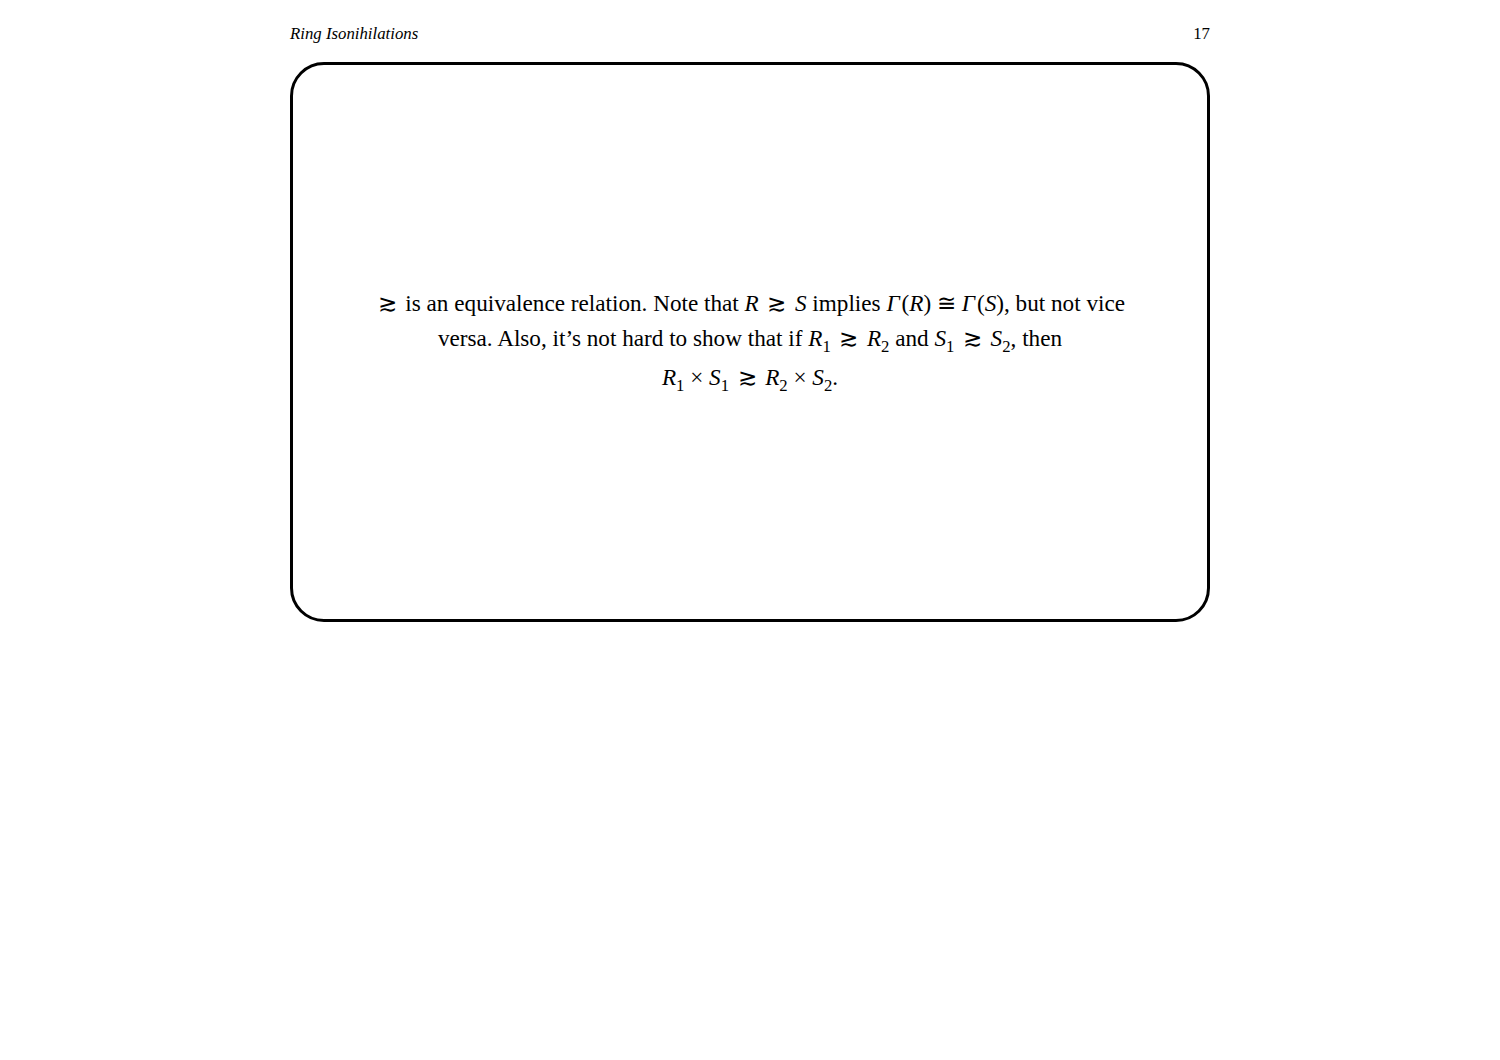Ring Isonihilations 17
≳ is an equivalence relation. Note that R ≳ S implies Γ (R) ≅ Γ (S), but not vice versa. Also, it’s not hard to show that if R1 ≳ R2 and S1 ≳ S2, then
R1 × S1 ≳ R2 × S2.